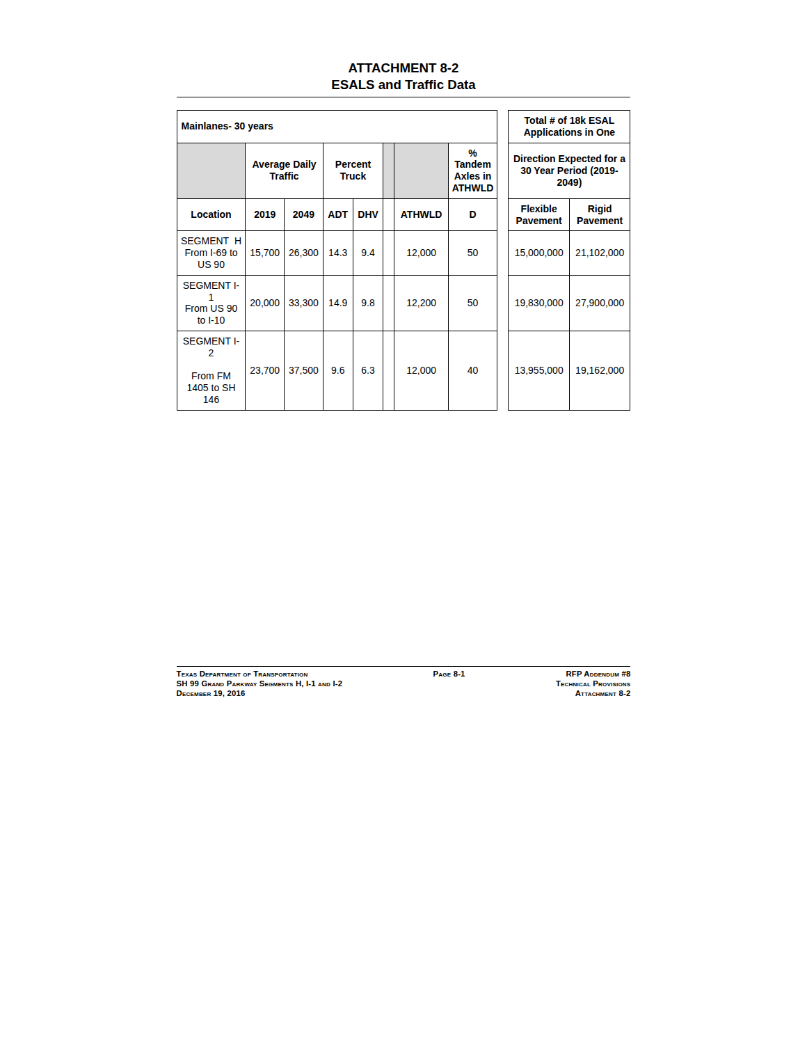ATTACHMENT 8-2
ESALS and Traffic Data
| Mainlanes- 30 years | | Total # of 18k ESAL Applications in One |
| --- | --- | --- |
| | Average Daily Traffic | Percent Truck | | | % Tandem Axles in ATHWLD | | Direction Expected for a 30 Year Period (2019-2049) |
| Location | 2019 | 2049 | ADT | DHV | | ATHWLD | D | | Flexible Pavement | Rigid Pavement |
| SEGMENT H From I-69 to US 90 | 15,700 | 26,300 | 14.3 | 9.4 | | 12,000 | 50 | | 15,000,000 | 21,102,000 |
| SEGMENT I-1 From US 90 to I-10 | 20,000 | 33,300 | 14.9 | 9.8 | | 12,200 | 50 | | 19,830,000 | 27,900,000 |
| SEGMENT I-2 From FM 1405 to SH 146 | 23,700 | 37,500 | 9.6 | 6.3 | | 12,000 | 40 | | 13,955,000 | 19,162,000 |
Texas Department of Transportation
SH 99 Grand Parkway Segments H, I-1 and I-2
December 19, 2016
Page 8-1
RFP Addendum #8
Technical Provisions
Attachment 8-2